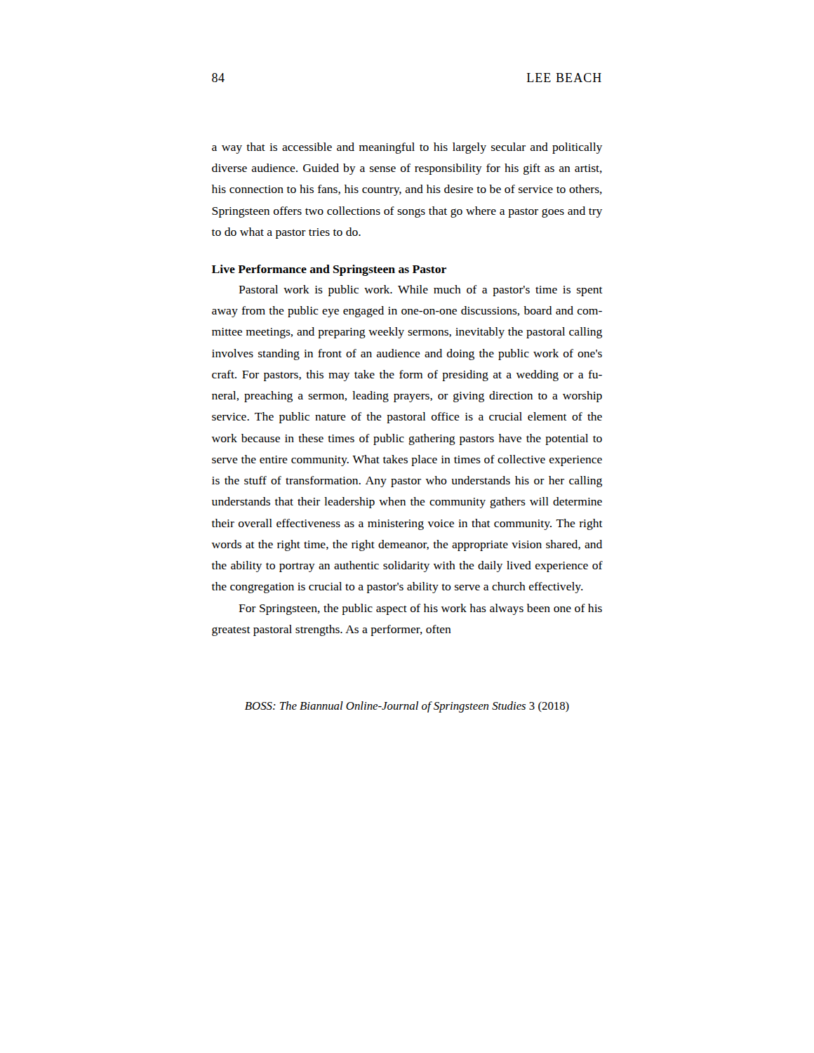84 Lee Beach
a way that is accessible and meaningful to his largely secular and politically diverse audience. Guided by a sense of responsibility for his gift as an artist, his connection to his fans, his country, and his desire to be of service to others, Springsteen offers two collections of songs that go where a pastor goes and try to do what a pastor tries to do.
Live Performance and Springsteen as Pastor
Pastoral work is public work. While much of a pastor's time is spent away from the public eye engaged in one-on-one discussions, board and committee meetings, and preparing weekly sermons, inevitably the pastoral calling involves standing in front of an audience and doing the public work of one's craft. For pastors, this may take the form of presiding at a wedding or a funeral, preaching a sermon, leading prayers, or giving direction to a worship service. The public nature of the pastoral office is a crucial element of the work because in these times of public gathering pastors have the potential to serve the entire community. What takes place in times of collective experience is the stuff of transformation. Any pastor who understands his or her calling understands that their leadership when the community gathers will determine their overall effectiveness as a ministering voice in that community. The right words at the right time, the right demeanor, the appropriate vision shared, and the ability to portray an authentic solidarity with the daily lived experience of the congregation is crucial to a pastor's ability to serve a church effectively.
For Springsteen, the public aspect of his work has always been one of his greatest pastoral strengths. As a performer, often
BOSS: The Biannual Online-Journal of Springsteen Studies 3 (2018)